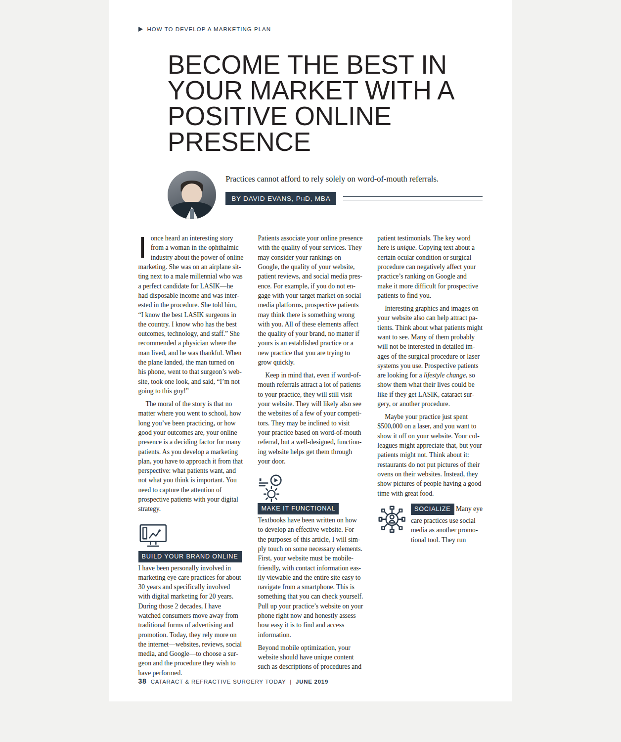How to Develop a Marketing Plan
Become the Best in Your Market With a Positive Online Presence
Practices cannot afford to rely solely on word-of-mouth referrals.
By David Evans, Ph D, MBA
I once heard an interesting story from a woman in the ophthalmic industry about the power of online marketing. She was on an airplane sitting next to a male millennial who was a perfect candidate for LASIK—he had disposable income and was interested in the procedure. She told him, “I know the best LASIK surgeons in the country. I know who has the best outcomes, technology, and staff.” She recommended a physician where the man lived, and he was thankful. When the plane landed, the man turned on his phone, went to that surgeon’s website, took one look, and said, “I’m not going to this guy!”
The moral of the story is that no matter where you went to school, how long you’ve been practicing, or how good your outcomes are, your online presence is a deciding factor for many patients. As you develop a marketing plan, you have to approach it from that perspective: what patients want, and not what you think is important. You need to capture the attention of prospective patients with your digital strategy.
Build Your Brand Online I have been personally involved in marketing eye care practices for about 30 years and specifically involved with digital marketing for 20 years. During those 2 decades, I have watched consumers move away from traditional forms of advertising and promotion. Today, they rely more on the internet—websites, reviews, social media, and Google—to choose a surgeon and the procedure they wish to have performed.
Patients associate your online presence with the quality of your services. They may consider your rankings on Google, the quality of your website, patient reviews, and social media presence. For example, if you do not engage with your target market on social media platforms, prospective patients may think there is something wrong with you. All of these elements affect the quality of your brand, no matter if yours is an established practice or a new practice that you are trying to grow quickly.
Keep in mind that, even if word-of-mouth referrals attract a lot of patients to your practice, they will still visit your website. They will likely also see the websites of a few of your competitors. They may be inclined to visit your practice based on word-of-mouth referral, but a well-designed, functioning website helps get them through your door.
Make It Functional Textbooks have been written on how to develop an effective website. For the purposes of this article, I will simply touch on some necessary elements. First, your website must be mobile-friendly, with contact information easily viewable and the entire site easy to navigate from a smartphone. This is something that you can check yourself. Pull up your practice’s website on your phone right now and honestly assess how easy it is to find and access information.
Beyond mobile optimization, your website should have unique content such as descriptions of procedures and patient testimonials. The key word here is unique. Copying text about a certain ocular condition or surgical procedure can negatively affect your practice’s ranking on Google and make it more difficult for prospective patients to find you.
Interesting graphics and images on your website also can help attract patients. Think about what patients might want to see. Many of them probably will not be interested in detailed images of the surgical procedure or laser systems you use. Prospective patients are looking for a lifestyle change, so show them what their lives could be like if they get LASIK, cataract surgery, or another procedure.
Maybe your practice just spent $500,000 on a laser, and you want to show it off on your website. Your colleagues might appreciate that, but your patients might not. Think about it: restaurants do not put pictures of their ovens on their websites. Instead, they show pictures of people having a good time with great food.
Socialize Many eye care practices use social media as another promotional tool. They run
38 Cataract & Refractive Surgery Today | June 2019